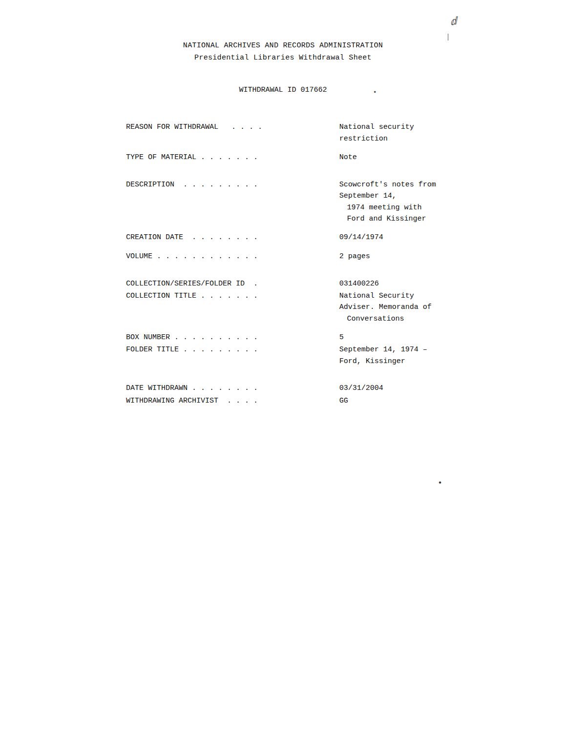ⅆ
NATIONAL ARCHIVES AND RECORDS ADMINISTRATION
Presidential Libraries Withdrawal Sheet
WITHDRAWAL ID 017662 •
REASON FOR WITHDRAWAL . . . .
National security restriction
TYPE OF MATERIAL . . . . . . .
Note
DESCRIPTION . . . . . . . . .
Scowcroft's notes from September 14, 1974 meeting with Ford and Kissinger
CREATION DATE . . . . . . . .
09/14/1974
VOLUME . . . . . . . . . . . .
2 pages
COLLECTION/SERIES/FOLDER ID .
031400226
COLLECTION TITLE . . . . . . .
National Security Adviser. Memoranda of Conversations
BOX NUMBER . . . . . . . . . .
5
FOLDER TITLE . . . . . . . . .
September 14, 1974 – Ford, Kissinger
DATE WITHDRAWN . . . . . . . .
03/31/2004
WITHDRAWING ARCHIVIST . . . .
GG
•